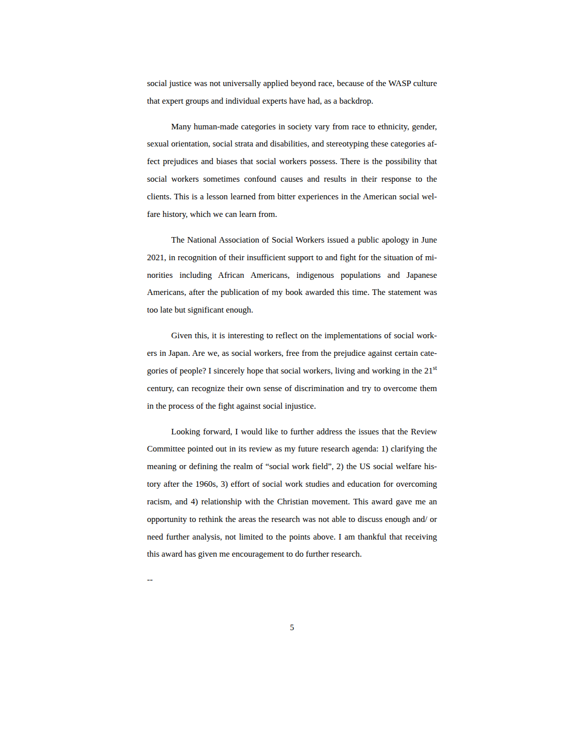social justice was not universally applied beyond race, because of the WASP culture that expert groups and individual experts have had, as a backdrop.
Many human-made categories in society vary from race to ethnicity, gender, sexual orientation, social strata and disabilities, and stereotyping these categories affect prejudices and biases that social workers possess. There is the possibility that social workers sometimes confound causes and results in their response to the clients. This is a lesson learned from bitter experiences in the American social welfare history, which we can learn from.
The National Association of Social Workers issued a public apology in June 2021, in recognition of their insufficient support to and fight for the situation of minorities including African Americans, indigenous populations and Japanese Americans, after the publication of my book awarded this time. The statement was too late but significant enough.
Given this, it is interesting to reflect on the implementations of social workers in Japan. Are we, as social workers, free from the prejudice against certain categories of people? I sincerely hope that social workers, living and working in the 21st century, can recognize their own sense of discrimination and try to overcome them in the process of the fight against social injustice.
Looking forward, I would like to further address the issues that the Review Committee pointed out in its review as my future research agenda: 1) clarifying the meaning or defining the realm of “social work field”, 2) the US social welfare history after the 1960s, 3) effort of social work studies and education for overcoming racism, and 4) relationship with the Christian movement. This award gave me an opportunity to rethink the areas the research was not able to discuss enough and/ or need further analysis, not limited to the points above. I am thankful that receiving this award has given me encouragement to do further research.
--
5